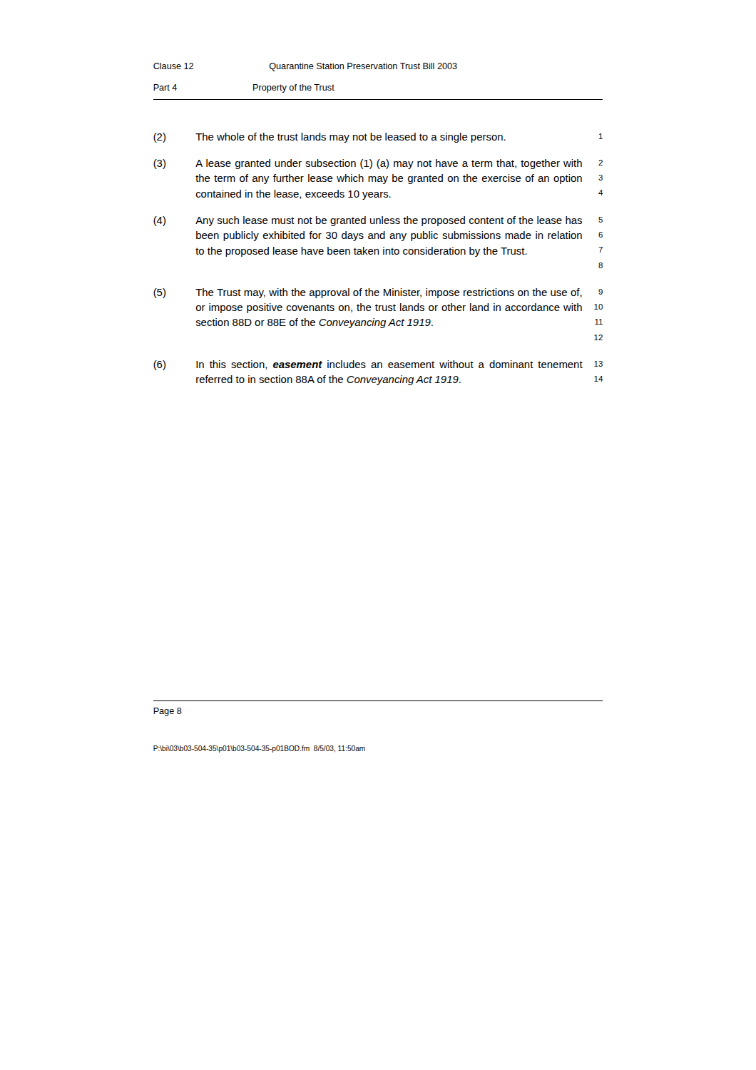Clause 12
Quarantine Station Preservation Trust Bill 2003
Part 4
Property of the Trust
| (2) | The whole of the trust lands may not be leased to a single person. | 1 |
| (3) | A lease granted under subsection (1) (a) may not have a term that, together with the term of any further lease which may be granted on the exercise of an option contained in the lease, exceeds 10 years. | 2 3 4 |
| (4) | Any such lease must not be granted unless the proposed content of the lease has been publicly exhibited for 30 days and any public submissions made in relation to the proposed lease have been taken into consideration by the Trust. | 5 6 7 8 |
| (5) | The Trust may, with the approval of the Minister, impose restrictions on the use of, or impose positive covenants on, the trust lands or other land in accordance with section 88D or 88E of the Conveyancing Act 1919 . | 9 10 11 12 |
| (6) | In this section, easement includes an easement without a dominant tenement referred to in section 88A of the Conveyancing Act 1919 . | 13 14 |
Page 8
P:\bi\03\b03-504-35\p01\b03-504-35-p01BOD.fm 8/5/03, 11:50am